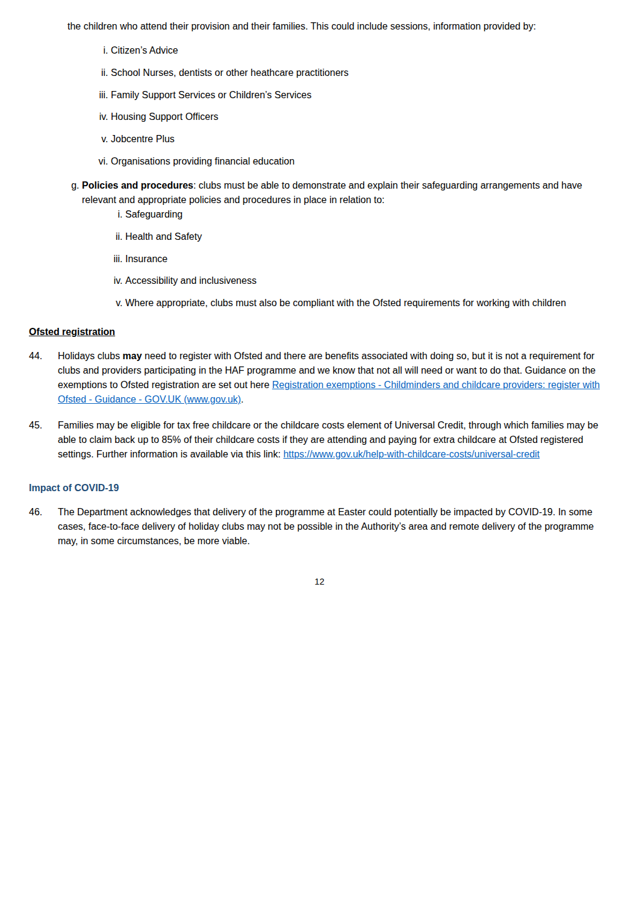the children who attend their provision and their families. This could include sessions, information provided by:
Citizen’s Advice
School Nurses, dentists or other heathcare practitioners
Family Support Services or Children’s Services
Housing Support Officers
Jobcentre Plus
Organisations providing financial education
Policies and procedures: clubs must be able to demonstrate and explain their safeguarding arrangements and have relevant and appropriate policies and procedures in place in relation to:
Safeguarding
Health and Safety
Insurance
Accessibility and inclusiveness
Where appropriate, clubs must also be compliant with the Ofsted requirements for working with children
Ofsted registration
44. Holidays clubs may need to register with Ofsted and there are benefits associated with doing so, but it is not a requirement for clubs and providers participating in the HAF programme and we know that not all will need or want to do that. Guidance on the exemptions to Ofsted registration are set out here Registration exemptions - Childminders and childcare providers: register with Ofsted - Guidance - GOV.UK (www.gov.uk).
45. Families may be eligible for tax free childcare or the childcare costs element of Universal Credit, through which families may be able to claim back up to 85% of their childcare costs if they are attending and paying for extra childcare at Ofsted registered settings. Further information is available via this link: https://www.gov.uk/help-with-childcare-costs/universal-credit
Impact of COVID-19
46. The Department acknowledges that delivery of the programme at Easter could potentially be impacted by COVID-19. In some cases, face-to-face delivery of holiday clubs may not be possible in the Authority’s area and remote delivery of the programme may, in some circumstances, be more viable.
12